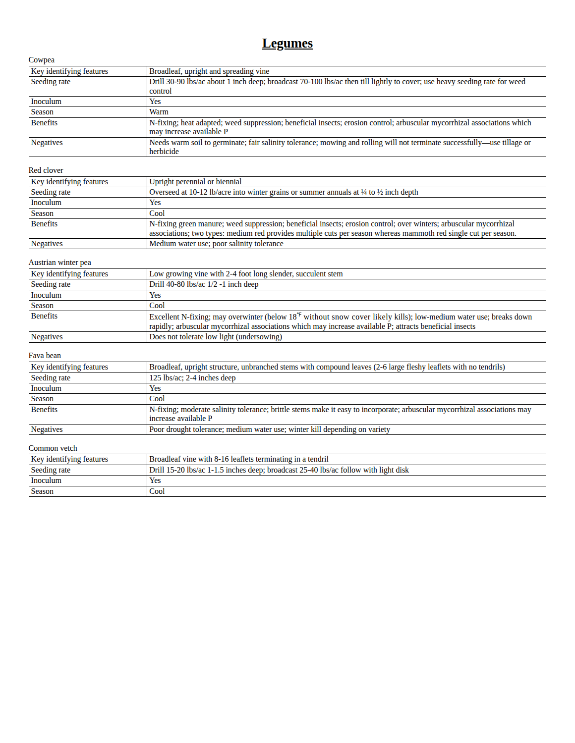Legumes
Cowpea
| Key identifying features | Broadleaf, upright and spreading vine |
| Seeding rate | Drill 30-90 lbs/ac about 1 inch deep; broadcast 70-100 lbs/ac then till lightly to cover; use heavy seeding rate for weed control |
| Inoculum | Yes |
| Season | Warm |
| Benefits | N-fixing; heat adapted; weed suppression; beneficial insects; erosion control; arbuscular mycorrhizal associations which may increase available P |
| Negatives | Needs warm soil to germinate; fair salinity tolerance; mowing and rolling will not terminate successfully—use tillage or herbicide |
Red clover
| Key identifying features | Upright perennial or biennial |
| Seeding rate | Overseed at 10-12 lb/acre into winter grains or summer annuals at ¼ to ½ inch depth |
| Inoculum | Yes |
| Season | Cool |
| Benefits | N-fixing green manure; weed suppression; beneficial insects; erosion control; over winters; arbuscular mycorrhizal associations; two types: medium red provides multiple cuts per season whereas mammoth red single cut per season. |
| Negatives | Medium water use; poor salinity tolerance |
Austrian winter pea
| Key identifying features | Low growing vine with 2-4 foot long slender, succulent stem |
| Seeding rate | Drill 40-80 lbs/ac 1/2 -1 inch deep |
| Inoculum | Yes |
| Season | Cool |
| Benefits | Excellent N-fixing; may overwinter (below 18 ℉ without snow cover likely kills); low-medium water use; breaks down rapidly; arbuscular mycorrhizal associations which may increase available P; attracts beneficial insects |
| Negatives | Does not tolerate low light (undersowing) |
Fava bean
| Key identifying features | Broadleaf, upright structure, unbranched stems with compound leaves (2-6 large fleshy leaflets with no tendrils) |
| Seeding rate | 125 lbs/ac; 2-4 inches deep |
| Inoculum | Yes |
| Season | Cool |
| Benefits | N-fixing; moderate salinity tolerance; brittle stems make it easy to incorporate; arbuscular mycorrhizal associations may increase available P |
| Negatives | Poor drought tolerance; medium water use; winter kill depending on variety |
Common vetch
| Key identifying features | Broadleaf vine with 8-16 leaflets terminating in a tendril |
| Seeding rate | Drill 15-20 lbs/ac 1-1.5 inches deep; broadcast 25-40 lbs/ac follow with light disk |
| Inoculum | Yes |
| Season | Cool |